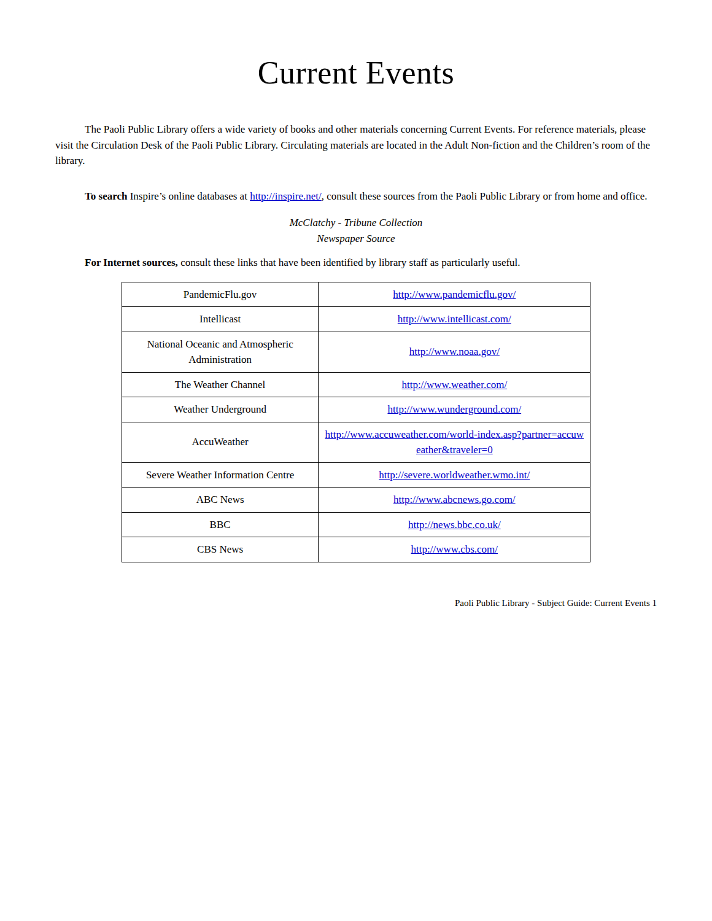Current Events
The Paoli Public Library offers a wide variety of books and other materials concerning Current Events. For reference materials, please visit the Circulation Desk of the Paoli Public Library. Circulating materials are located in the Adult Non-fiction and the Children’s room of the library.
To search Inspire’s online databases at http://inspire.net/, consult these sources from the Paoli Public Library or from home and office.
McClatchy - Tribune Collection
Newspaper Source
For Internet sources, consult these links that have been identified by library staff as particularly useful.
| PandemicFlu.gov | http://www.pandemicflu.gov/ |
| Intellicast | http://www.intellicast.com/ |
| National Oceanic and Atmospheric Administration | http://www.noaa.gov/ |
| The Weather Channel | http://www.weather.com/ |
| Weather Underground | http://www.wunderground.com/ |
| AccuWeather | http://www.accuweather.com/world-index.asp?partner=accuweather&traveler=0 |
| Severe Weather Information Centre | http://severe.worldweather.wmo.int/ |
| ABC News | http://www.abcnews.go.com/ |
| BBC | http://news.bbc.co.uk/ |
| CBS News | http://www.cbs.com/ |
Paoli Public Library - Subject Guide: Current Events 1